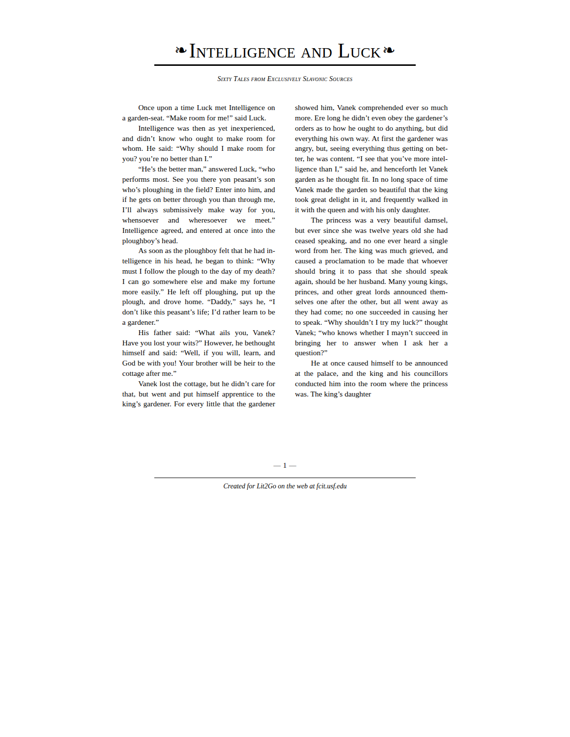❧Intelligence and Luck❧
Sixty Tales from Exclusively Slavonic Sources
Once upon a time Luck met Intelligence on a garden-seat. “Make room for me!” said Luck.
Intelligence was then as yet inexperienced, and didn’t know who ought to make room for whom. He said: “Why should I make room for you? you’re no better than I.”
“He’s the better man,” answered Luck, “who performs most. See you there yon peasant’s son who’s ploughing in the field? Enter into him, and if he gets on better through you than through me, I’ll always submissively make way for you, whensoever and wheresoever we meet.” Intelligence agreed, and entered at once into the ploughboy’s head.
As soon as the ploughboy felt that he had intelligence in his head, he began to think: “Why must I follow the plough to the day of my death? I can go somewhere else and make my fortune more easily.” He left off ploughing, put up the plough, and drove home. “Daddy,” says he, “I don’t like this peasant’s life; I’d rather learn to be a gardener.”
His father said: “What ails you, Vanek? Have you lost your wits?” However, he bethought himself and said: “Well, if you will, learn, and God be with you! Your brother will be heir to the cottage after me.”
Vanek lost the cottage, but he didn’t care for that, but went and put himself apprentice to the king’s gardener. For every little that the gardener showed him, Vanek comprehended ever so much more. Ere long he didn’t even obey the gardener’s orders as to how he ought to do anything, but did everything his own way. At first the gardener was angry, but, seeing everything thus getting on better, he was content. “I see that you’ve more intelligence than I,” said he, and henceforth let Vanek garden as he thought fit. In no long space of time Vanek made the garden so beautiful that the king took great delight in it, and frequently walked in it with the queen and with his only daughter.
The princess was a very beautiful damsel, but ever since she was twelve years old she had ceased speaking, and no one ever heard a single word from her. The king was much grieved, and caused a proclamation to be made that whoever should bring it to pass that she should speak again, should be her husband. Many young kings, princes, and other great lords announced themselves one after the other, but all went away as they had come; no one succeeded in causing her to speak. “Why shouldn’t I try my luck?” thought Vanek; “who knows whether I mayn’t succeed in bringing her to answer when I ask her a question?”
He at once caused himself to be announced at the palace, and the king and his councillors conducted him into the room where the princess was. The king’s daughter
— 1 —
Created for Lit2Go on the web at fcit.usf.edu